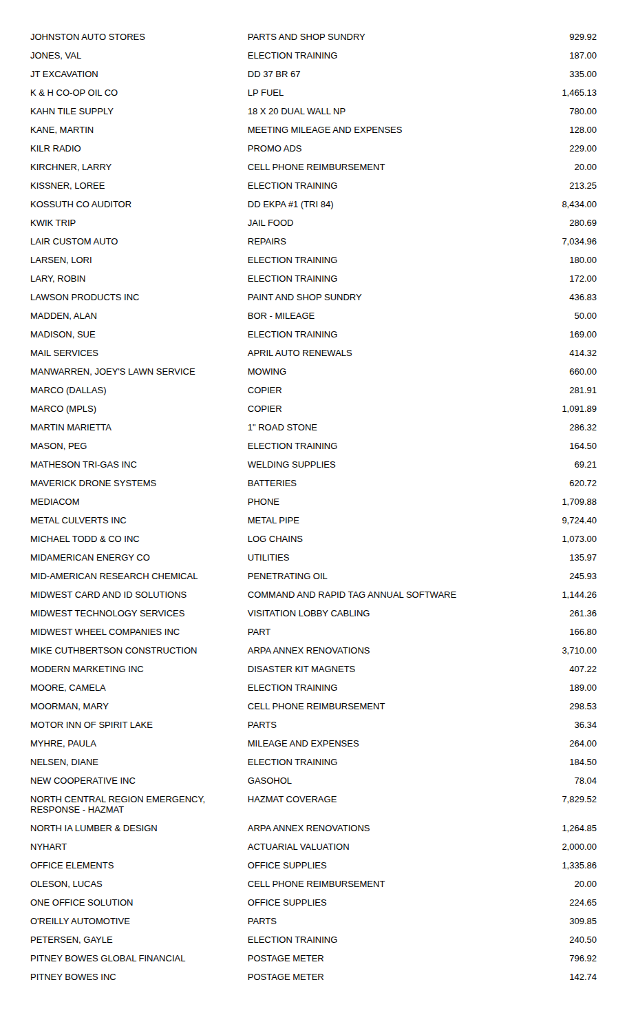| JOHNSTON AUTO STORES | PARTS AND SHOP SUNDRY | 929.92 |
| JONES, VAL | ELECTION TRAINING | 187.00 |
| JT EXCAVATION | DD 37 BR 67 | 335.00 |
| K & H CO-OP OIL CO | LP FUEL | 1,465.13 |
| KAHN TILE SUPPLY | 18 X 20 DUAL WALL NP | 780.00 |
| KANE, MARTIN | MEETING MILEAGE AND EXPENSES | 128.00 |
| KILR RADIO | PROMO ADS | 229.00 |
| KIRCHNER, LARRY | CELL PHONE REIMBURSEMENT | 20.00 |
| KISSNER, LOREE | ELECTION TRAINING | 213.25 |
| KOSSUTH CO AUDITOR | DD EKPA #1 (TRI 84) | 8,434.00 |
| KWIK TRIP | JAIL FOOD | 280.69 |
| LAIR CUSTOM AUTO | REPAIRS | 7,034.96 |
| LARSEN, LORI | ELECTION TRAINING | 180.00 |
| LARY, ROBIN | ELECTION TRAINING | 172.00 |
| LAWSON PRODUCTS INC | PAINT AND SHOP SUNDRY | 436.83 |
| MADDEN, ALAN | BOR - mileage | 50.00 |
| MADISON, SUE | ELECTION TRAINING | 169.00 |
| MAIL SERVICES | APRIL AUTO RENEWALS | 414.32 |
| MANWARREN, JOEY'S LAWN SERVICE | MOWING | 660.00 |
| MARCO (DALLAS) | COPIER | 281.91 |
| MARCO (MPLS) | COPIER | 1,091.89 |
| MARTIN MARIETTA | 1" ROAD STONE | 286.32 |
| MASON, PEG | ELECTION TRAINING | 164.50 |
| MATHESON TRI-GAS INC | WELDING SUPPLIES | 69.21 |
| MAVERICK DRONE SYSTEMS | BATTERIES | 620.72 |
| MEDIACOM | PHONE | 1,709.88 |
| METAL CULVERTS INC | METAL PIPE | 9,724.40 |
| MICHAEL TODD & CO INC | LOG CHAINS | 1,073.00 |
| MIDAMERICAN ENERGY CO | UTILITIES | 135.97 |
| MID-AMERICAN RESEARCH CHEMICAL | PENETRATING OIL | 245.93 |
| MIDWEST CARD AND ID SOLUTIONS | COMMAND AND RAPID TAG ANNUAL SOFTWARE | 1,144.26 |
| MIDWEST TECHNOLOGY SERVICES | VISITATION LOBBY CABLING | 261.36 |
| MIDWEST WHEEL COMPANIES INC | PART | 166.80 |
| MIKE CUTHBERTSON CONSTRUCTION | ARPA ANNEX RENOVATIONS | 3,710.00 |
| MODERN MARKETING INC | DISASTER KIT MAGNETS | 407.22 |
| MOORE, CAMELA | ELECTION TRAINING | 189.00 |
| MOORMAN, MARY | CELL PHONE REIMBURSEMENT | 298.53 |
| MOTOR INN OF SPIRIT LAKE | PARTS | 36.34 |
| MYHRE, PAULA | MILEAGE AND EXPENSES | 264.00 |
| NELSEN, DIANE | ELECTION TRAINING | 184.50 |
| NEW COOPERATIVE INC | GASOHOL | 78.04 |
| NORTH CENTRAL REGION EMERGENCY, RESPONSE - HAZMAT | HAZMAT COVERAGE | 7,829.52 |
| NORTH IA LUMBER & DESIGN | ARPA ANNEX RENOVATIONS | 1,264.85 |
| NYHART | ACTUARIAL VALUATION | 2,000.00 |
| OFFICE ELEMENTS | Office Supplies | 1,335.86 |
| OLESON, LUCAS | CELL PHONE REIMBURSEMENT | 20.00 |
| ONE OFFICE SOLUTION | OFFICE SUPPLIES | 224.65 |
| O'REILLY AUTOMOTIVE | PARTS | 309.85 |
| PETERSEN, GAYLE | ELECTION TRAINING | 240.50 |
| PITNEY BOWES GLOBAL FINANCIAL | POSTAGE METER | 796.92 |
| PITNEY BOWES INC | POSTAGE METER | 142.74 |